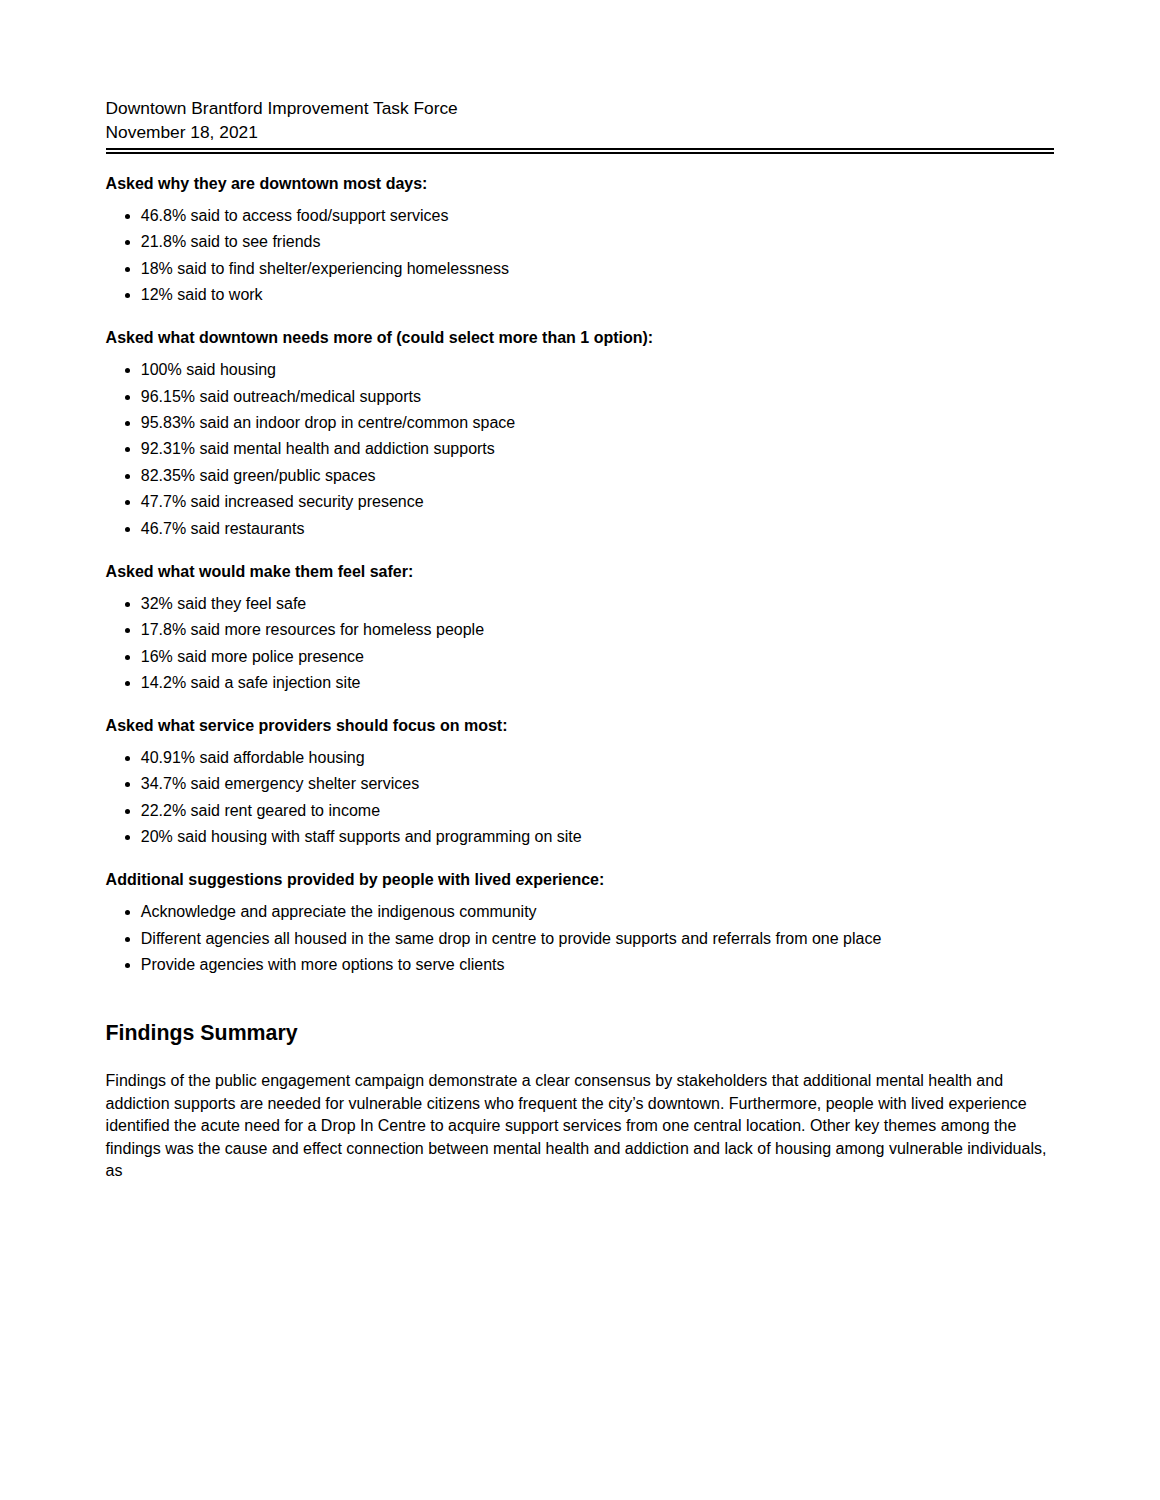Downtown Brantford Improvement Task Force
November 18, 2021
Asked why they are downtown most days:
46.8% said to access food/support services
21.8% said to see friends
18% said to find shelter/experiencing homelessness
12% said to work
Asked what downtown needs more of (could select more than 1 option):
100% said housing
96.15% said outreach/medical supports
95.83% said an indoor drop in centre/common space
92.31% said mental health and addiction supports
82.35% said green/public spaces
47.7% said increased security presence
46.7% said restaurants
Asked what would make them feel safer:
32% said they feel safe
17.8% said more resources for homeless people
16% said more police presence
14.2% said a safe injection site
Asked what service providers should focus on most:
40.91% said affordable housing
34.7% said emergency shelter services
22.2% said rent geared to income
20% said housing with staff supports and programming on site
Additional suggestions provided by people with lived experience:
Acknowledge and appreciate the indigenous community
Different agencies all housed in the same drop in centre to provide supports and referrals from one place
Provide agencies with more options to serve clients
Findings Summary
Findings of the public engagement campaign demonstrate a clear consensus by stakeholders that additional mental health and addiction supports are needed for vulnerable citizens who frequent the city’s downtown. Furthermore, people with lived experience identified the acute need for a Drop In Centre to acquire support services from one central location. Other key themes among the findings was the cause and effect connection between mental health and addiction and lack of housing among vulnerable individuals, as